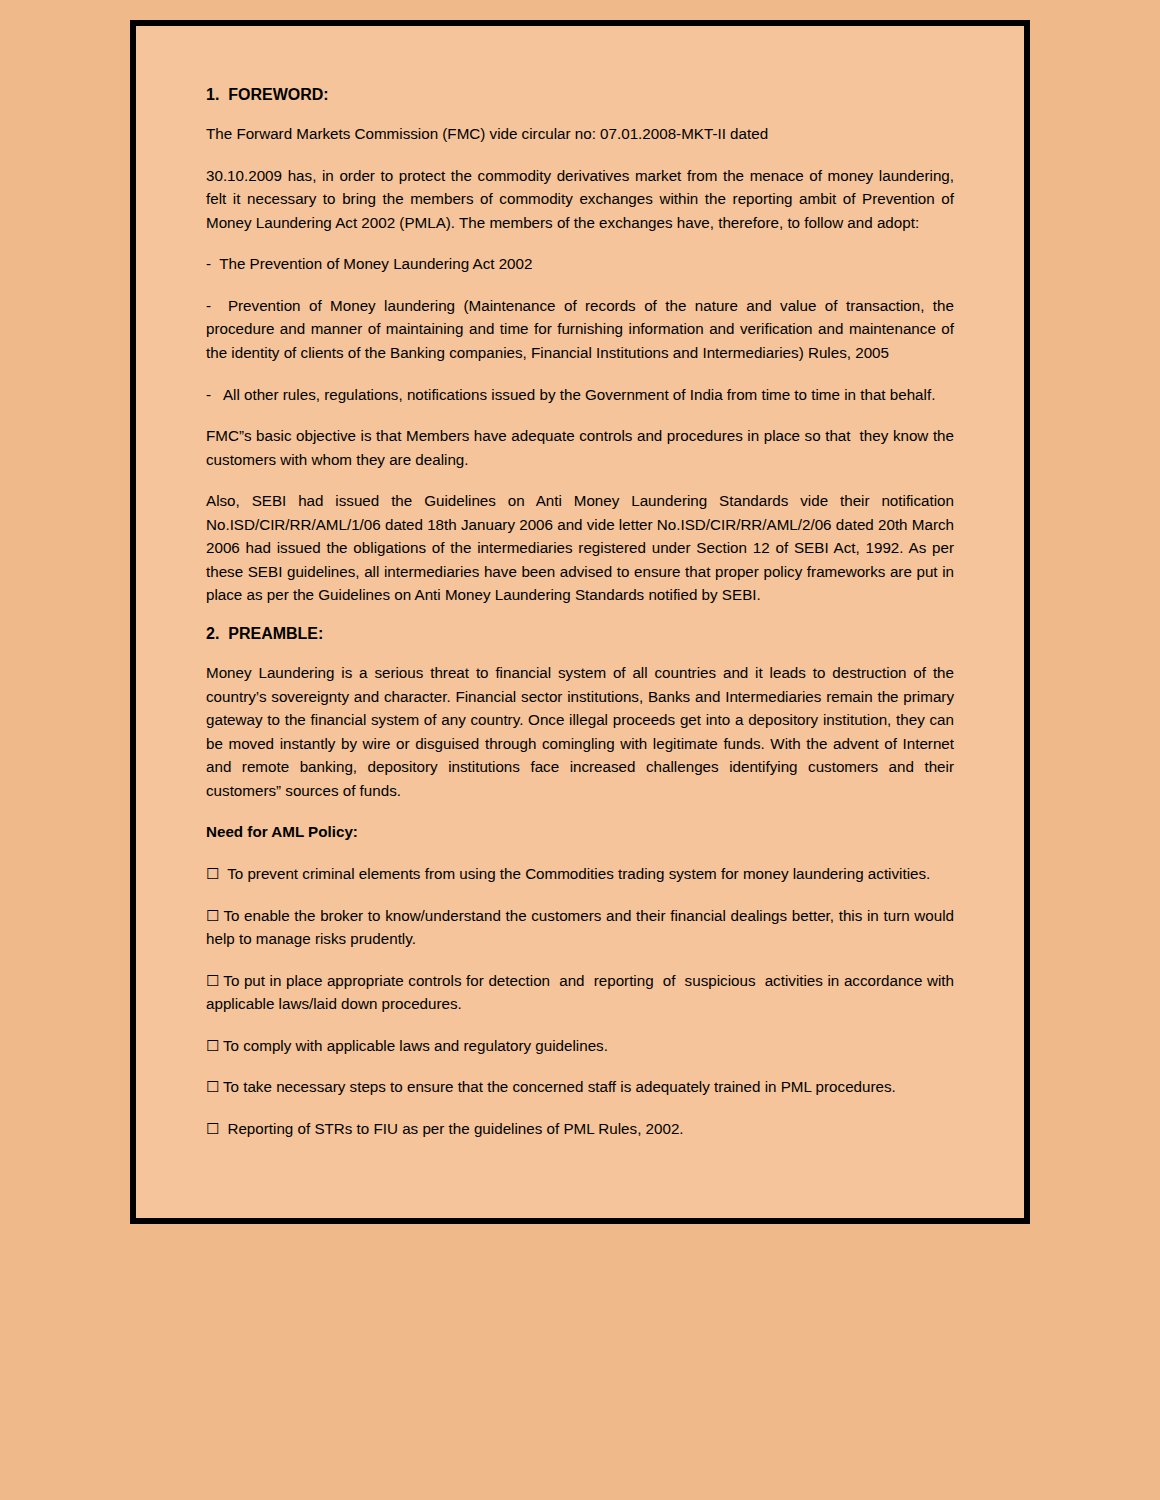1. FOREWORD:
The Forward Markets Commission (FMC) vide circular no: 07.01.2008-MKT-II dated
30.10.2009 has, in order to protect the commodity derivatives market from the menace of money laundering, felt it necessary to bring the members of commodity exchanges within the reporting ambit of Prevention of Money Laundering Act 2002 (PMLA). The members of the exchanges have, therefore, to follow and adopt:
- The Prevention of Money Laundering Act 2002
- Prevention of Money laundering (Maintenance of records of the nature and value of transaction, the procedure and manner of maintaining and time for furnishing information and verification and maintenance of the identity of clients of the Banking companies, Financial Institutions and Intermediaries) Rules, 2005
- All other rules, regulations, notifications issued by the Government of India from time to time in that behalf.
FMC”s basic objective is that Members have adequate controls and procedures in place so that they know the customers with whom they are dealing.
Also, SEBI had issued the Guidelines on Anti Money Laundering Standards vide their notification No.ISD/CIR/RR/AML/1/06 dated 18th January 2006 and vide letter No.ISD/CIR/RR/AML/2/06 dated 20th March 2006 had issued the obligations of the intermediaries registered under Section 12 of SEBI Act, 1992. As per these SEBI guidelines, all intermediaries have been advised to ensure that proper policy frameworks are put in place as per the Guidelines on Anti Money Laundering Standards notified by SEBI.
2. PREAMBLE:
Money Laundering is a serious threat to financial system of all countries and it leads to destruction of the country’s sovereignty and character. Financial sector institutions, Banks and Intermediaries remain the primary gateway to the financial system of any country. Once illegal proceeds get into a depository institution, they can be moved instantly by wire or disguised through comingling with legitimate funds. With the advent of Internet and remote banking, depository institutions face increased challenges identifying customers and their customers” sources of funds.
Need for AML Policy:
☐ To prevent criminal elements from using the Commodities trading system for money laundering activities.
☐ To enable the broker to know/understand the customers and their financial dealings better, this in turn would help to manage risks prudently.
☐ To put in place appropriate controls for detection and reporting of suspicious activities in accordance with applicable laws/laid down procedures.
☐ To comply with applicable laws and regulatory guidelines.
☐ To take necessary steps to ensure that the concerned staff is adequately trained in PML procedures.
☐ Reporting of STRs to FIU as per the guidelines of PML Rules, 2002.